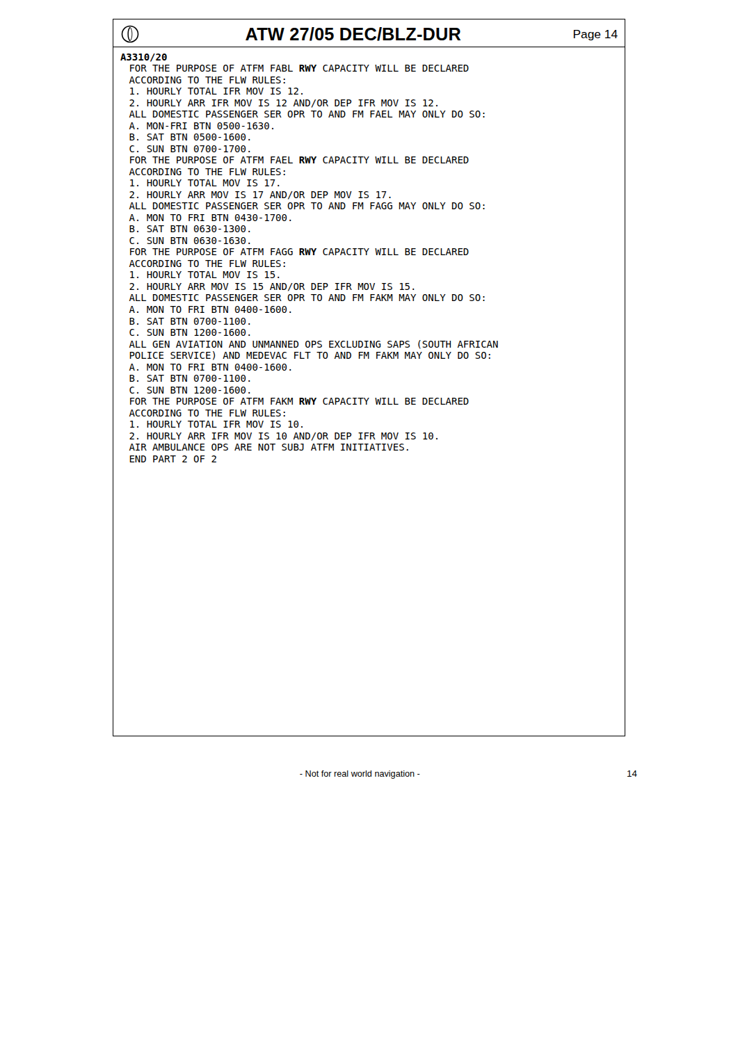ATW 27/05 DEC/BLZ-DUR
Page 14
A3310/20
FOR THE PURPOSE OF ATFM FABL RWY CAPACITY WILL BE DECLARED
ACCORDING TO THE FLW RULES:
1. HOURLY TOTAL IFR MOV IS 12.
2. HOURLY ARR IFR MOV IS 12 AND/OR DEP IFR MOV IS 12.
ALL DOMESTIC PASSENGER SER OPR TO AND FM FAEL MAY ONLY DO SO:
A. MON-FRI BTN 0500-1630.
B. SAT BTN 0500-1600.
C. SUN BTN 0700-1700.
FOR THE PURPOSE OF ATFM FAEL RWY CAPACITY WILL BE DECLARED
ACCORDING TO THE FLW RULES:
1. HOURLY TOTAL MOV IS 17.
2. HOURLY ARR MOV IS 17 AND/OR DEP MOV IS 17.
ALL DOMESTIC PASSENGER SER OPR TO AND FM FAGG MAY ONLY DO SO:
A. MON TO FRI BTN 0430-1700.
B. SAT BTN 0630-1300.
C. SUN BTN 0630-1630.
FOR THE PURPOSE OF ATFM FAGG RWY CAPACITY WILL BE DECLARED
ACCORDING TO THE FLW RULES:
1. HOURLY TOTAL MOV IS 15.
2. HOURLY ARR MOV IS 15 AND/OR DEP IFR MOV IS 15.
ALL DOMESTIC PASSENGER SER OPR TO AND FM FAKM MAY ONLY DO SO:
A. MON TO FRI BTN 0400-1600.
B. SAT BTN 0700-1100.
C. SUN BTN 1200-1600.
ALL GEN AVIATION AND UNMANNED OPS EXCLUDING SAPS (SOUTH AFRICAN
POLICE SERVICE) AND MEDEVAC FLT TO AND FM FAKM MAY ONLY DO SO:
A. MON TO FRI BTN 0400-1600.
B. SAT BTN 0700-1100.
C. SUN BTN 1200-1600.
FOR THE PURPOSE OF ATFM FAKM RWY CAPACITY WILL BE DECLARED
ACCORDING TO THE FLW RULES:
1. HOURLY TOTAL IFR MOV IS 10.
2. HOURLY ARR IFR MOV IS 10 AND/OR DEP IFR MOV IS 10.
AIR AMBULANCE OPS ARE NOT SUBJ ATFM INITIATIVES.
END PART 2 OF 2
- Not for real world navigation -
14